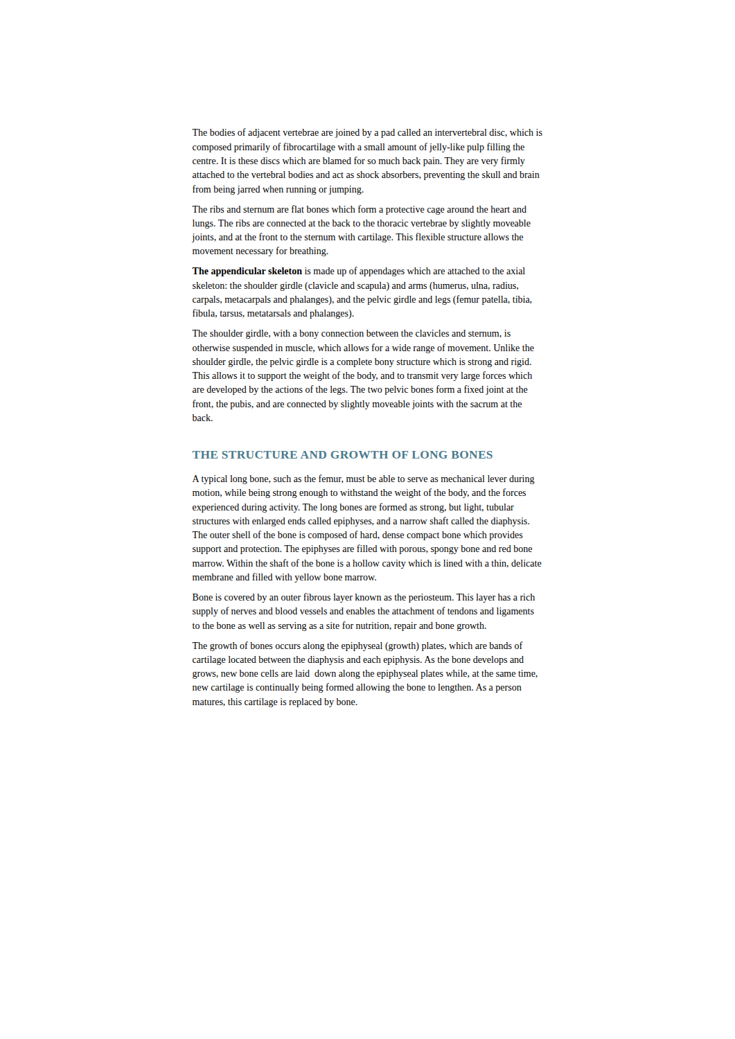The bodies of adjacent vertebrae are joined by a pad called an intervertebral disc, which is composed primarily of fibrocartilage with a small amount of jelly-like pulp filling the centre. It is these discs which are blamed for so much back pain. They are very firmly attached to the vertebral bodies and act as shock absorbers, preventing the skull and brain from being jarred when running or jumping.
The ribs and sternum are flat bones which form a protective cage around the heart and lungs. The ribs are connected at the back to the thoracic vertebrae by slightly moveable joints, and at the front to the sternum with cartilage. This flexible structure allows the movement necessary for breathing.
The appendicular skeleton is made up of appendages which are attached to the axial skeleton: the shoulder girdle (clavicle and scapula) and arms (humerus, ulna, radius, carpals, metacarpals and phalanges), and the pelvic girdle and legs (femur patella, tibia, fibula, tarsus, metatarsals and phalanges).
The shoulder girdle, with a bony connection between the clavicles and sternum, is otherwise suspended in muscle, which allows for a wide range of movement. Unlike the shoulder girdle, the pelvic girdle is a complete bony structure which is strong and rigid. This allows it to support the weight of the body, and to transmit very large forces which are developed by the actions of the legs. The two pelvic bones form a fixed joint at the front, the pubis, and are connected by slightly moveable joints with the sacrum at the back.
THE STRUCTURE AND GROWTH OF LONG BONES
A typical long bone, such as the femur, must be able to serve as mechanical lever during motion, while being strong enough to withstand the weight of the body, and the forces experienced during activity. The long bones are formed as strong, but light, tubular structures with enlarged ends called epiphyses, and a narrow shaft called the diaphysis. The outer shell of the bone is composed of hard, dense compact bone which provides support and protection. The epiphyses are filled with porous, spongy bone and red bone marrow. Within the shaft of the bone is a hollow cavity which is lined with a thin, delicate membrane and filled with yellow bone marrow.
Bone is covered by an outer fibrous layer known as the periosteum. This layer has a rich supply of nerves and blood vessels and enables the attachment of tendons and ligaments to the bone as well as serving as a site for nutrition, repair and bone growth.
The growth of bones occurs along the epiphyseal (growth) plates, which are bands of cartilage located between the diaphysis and each epiphysis. As the bone develops and grows, new bone cells are laid down along the epiphyseal plates while, at the same time, new cartilage is continually being formed allowing the bone to lengthen. As a person matures, this cartilage is replaced by bone.